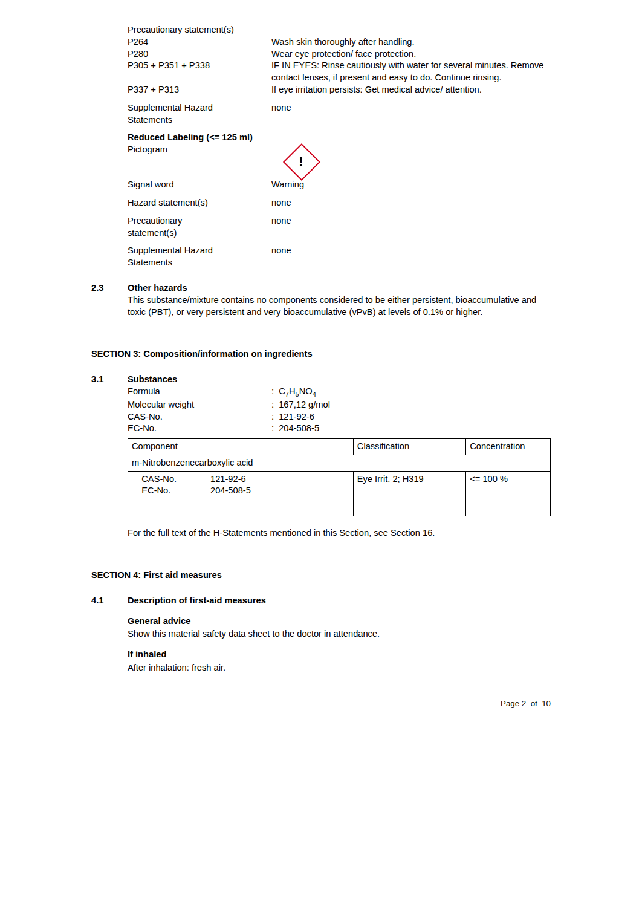Precautionary statement(s)
P264
Wash skin thoroughly after handling.
P280
Wear eye protection/ face protection.
P305 + P351 + P338
IF IN EYES: Rinse cautiously with water for several minutes. Remove contact lenses, if present and easy to do. Continue rinsing.
P337 + P313
If eye irritation persists: Get medical advice/ attention.
Supplemental Hazard
Statements
none
Reduced Labeling (<= 125 ml)
Pictogram
!
Signal word
Warning
Hazard statement(s)
none
Precautionary
statement(s)
none
Supplemental Hazard
Statements
none
2.3
Other hazards
This substance/mixture contains no components considered to be either persistent, bioaccumulative and toxic (PBT), or very persistent and very bioaccumulative (vPvB) at levels of 0.1% or higher.
SECTION 3: Composition/information on ingredients
3.1
Substances
Formula
: C7H5NO4
Molecular weight
: 167,12 g/mol
CAS-No.
: 121-92-6
EC-No.
: 204-508-5
| Component | Classification | Concentration |
| --- | --- | --- |
| m-Nitrobenzenecarboxylic acid |
| CAS-No. 121-92-6 EC-No. 204-508-5 | Eye Irrit. 2; H319 | <= 100 % |
For the full text of the H-Statements mentioned in this Section, see Section 16.
SECTION 4: First aid measures
4.1
Description of first-aid measures
General advice
Show this material safety data sheet to the doctor in attendance.
If inhaled
After inhalation: fresh air.
Page 2 of 10